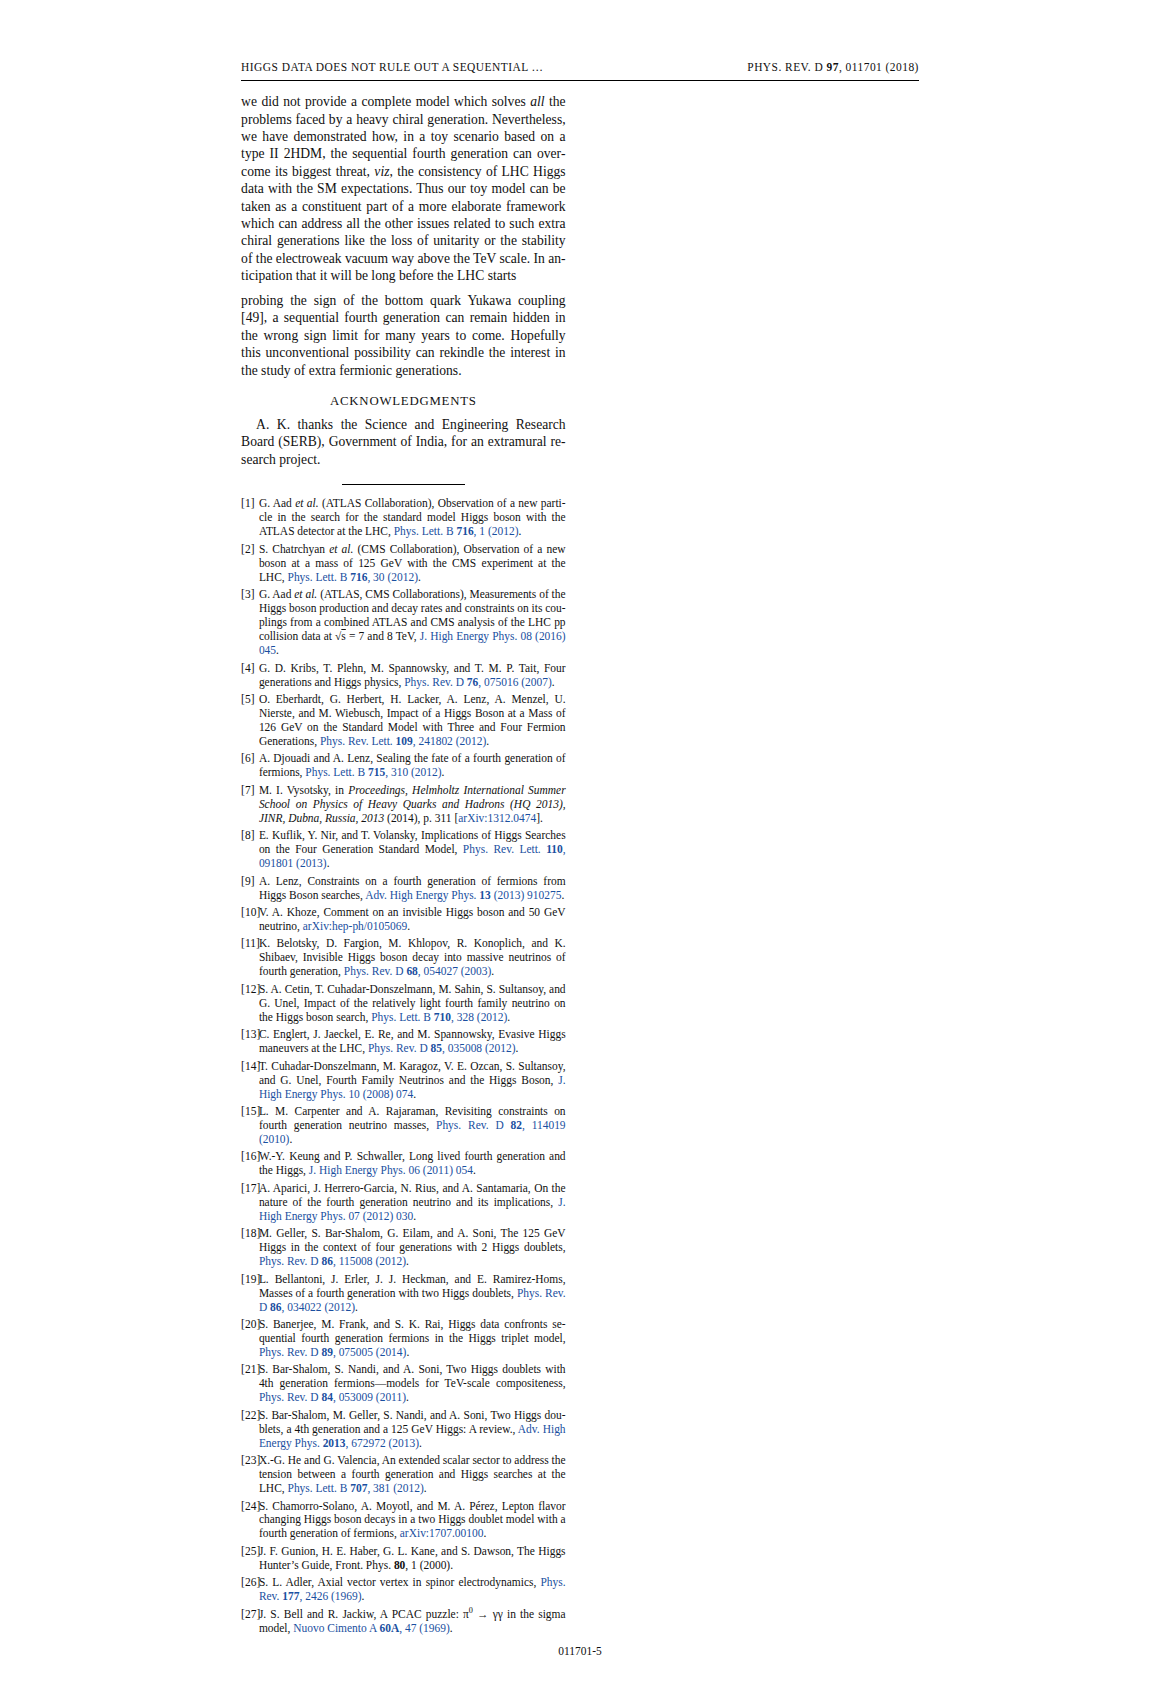Higgs data does not rule out a sequential …
Phys. Rev. D 97, 011701 (2018)
we did not provide a complete model which solves all the problems faced by a heavy chiral generation. Nevertheless, we have demonstrated how, in a toy scenario based on a type II 2HDM, the sequential fourth generation can overcome its biggest threat, viz, the consistency of LHC Higgs data with the SM expectations. Thus our toy model can be taken as a constituent part of a more elaborate framework which can address all the other issues related to such extra chiral generations like the loss of unitarity or the stability of the electroweak vacuum way above the TeV scale. In anticipation that it will be long before the LHC starts
probing the sign of the bottom quark Yukawa coupling [49], a sequential fourth generation can remain hidden in the wrong sign limit for many years to come. Hopefully this unconventional possibility can rekindle the interest in the study of extra fermionic generations.
Acknowledgments
A. K. thanks the Science and Engineering Research Board (SERB), Government of India, for an extramural research project.
[1] G. Aad et al. (ATLAS Collaboration), Observation of a new particle in the search for the standard model Higgs boson with the ATLAS detector at the LHC, Phys. Lett. B 716, 1 (2012).
[2] S. Chatrchyan et al. (CMS Collaboration), Observation of a new boson at a mass of 125 GeV with the CMS experiment at the LHC, Phys. Lett. B 716, 30 (2012).
[3] G. Aad et al. (ATLAS, CMS Collaborations), Measurements of the Higgs boson production and decay rates and constraints on its couplings from a combined ATLAS and CMS analysis of the LHC pp collision data at √s = 7 and 8 TeV, J. High Energy Phys. 08 (2016) 045.
[4] G. D. Kribs, T. Plehn, M. Spannowsky, and T. M. P. Tait, Four generations and Higgs physics, Phys. Rev. D 76, 075016 (2007).
[5] O. Eberhardt, G. Herbert, H. Lacker, A. Lenz, A. Menzel, U. Nierste, and M. Wiebusch, Impact of a Higgs Boson at a Mass of 126 GeV on the Standard Model with Three and Four Fermion Generations, Phys. Rev. Lett. 109, 241802 (2012).
[6] A. Djouadi and A. Lenz, Sealing the fate of a fourth generation of fermions, Phys. Lett. B 715, 310 (2012).
[7] M. I. Vysotsky, in Proceedings, Helmholtz International Summer School on Physics of Heavy Quarks and Hadrons (HQ 2013), JINR, Dubna, Russia, 2013 (2014), p. 311 [arXiv:1312.0474].
[8] E. Kuflik, Y. Nir, and T. Volansky, Implications of Higgs Searches on the Four Generation Standard Model, Phys. Rev. Lett. 110, 091801 (2013).
[9] A. Lenz, Constraints on a fourth generation of fermions from Higgs Boson searches, Adv. High Energy Phys. 13 (2013) 910275.
[10] V. A. Khoze, Comment on an invisible Higgs boson and 50 GeV neutrino, arXiv:hep-ph/0105069.
[11] K. Belotsky, D. Fargion, M. Khlopov, R. Konoplich, and K. Shibaev, Invisible Higgs boson decay into massive neutrinos of fourth generation, Phys. Rev. D 68, 054027 (2003).
[12] S. A. Cetin, T. Cuhadar-Donszelmann, M. Sahin, S. Sultansoy, and G. Unel, Impact of the relatively light fourth family neutrino on the Higgs boson search, Phys. Lett. B 710, 328 (2012).
[13] C. Englert, J. Jaeckel, E. Re, and M. Spannowsky, Evasive Higgs maneuvers at the LHC, Phys. Rev. D 85, 035008 (2012).
[14] T. Cuhadar-Donszelmann, M. Karagoz, V. E. Ozcan, S. Sultansoy, and G. Unel, Fourth Family Neutrinos and the Higgs Boson, J. High Energy Phys. 10 (2008) 074.
[15] L. M. Carpenter and A. Rajaraman, Revisiting constraints on fourth generation neutrino masses, Phys. Rev. D 82, 114019 (2010).
[16] W.-Y. Keung and P. Schwaller, Long lived fourth generation and the Higgs, J. High Energy Phys. 06 (2011) 054.
[17] A. Aparici, J. Herrero-Garcia, N. Rius, and A. Santamaria, On the nature of the fourth generation neutrino and its implications, J. High Energy Phys. 07 (2012) 030.
[18] M. Geller, S. Bar-Shalom, G. Eilam, and A. Soni, The 125 GeV Higgs in the context of four generations with 2 Higgs doublets, Phys. Rev. D 86, 115008 (2012).
[19] L. Bellantoni, J. Erler, J. J. Heckman, and E. Ramirez-Homs, Masses of a fourth generation with two Higgs doublets, Phys. Rev. D 86, 034022 (2012).
[20] S. Banerjee, M. Frank, and S. K. Rai, Higgs data confronts sequential fourth generation fermions in the Higgs triplet model, Phys. Rev. D 89, 075005 (2014).
[21] S. Bar-Shalom, S. Nandi, and A. Soni, Two Higgs doublets with 4th generation fermions—models for TeV-scale compositeness, Phys. Rev. D 84, 053009 (2011).
[22] S. Bar-Shalom, M. Geller, S. Nandi, and A. Soni, Two Higgs doublets, a 4th generation and a 125 GeV Higgs: A review., Adv. High Energy Phys. 2013, 672972 (2013).
[23] X.-G. He and G. Valencia, An extended scalar sector to address the tension between a fourth generation and Higgs searches at the LHC, Phys. Lett. B 707, 381 (2012).
[24] S. Chamorro-Solano, A. Moyotl, and M. A. Pérez, Lepton flavor changing Higgs boson decays in a two Higgs doublet model with a fourth generation of fermions, arXiv:1707.00100.
[25] J. F. Gunion, H. E. Haber, G. L. Kane, and S. Dawson, The Higgs Hunter’s Guide, Front. Phys. 80, 1 (2000).
[26] S. L. Adler, Axial vector vertex in spinor electrodynamics, Phys. Rev. 177, 2426 (1969).
[27] J. S. Bell and R. Jackiw, A PCAC puzzle: π0 → γγ in the sigma model, Nuovo Cimento A 60A, 47 (1969).
011701-5